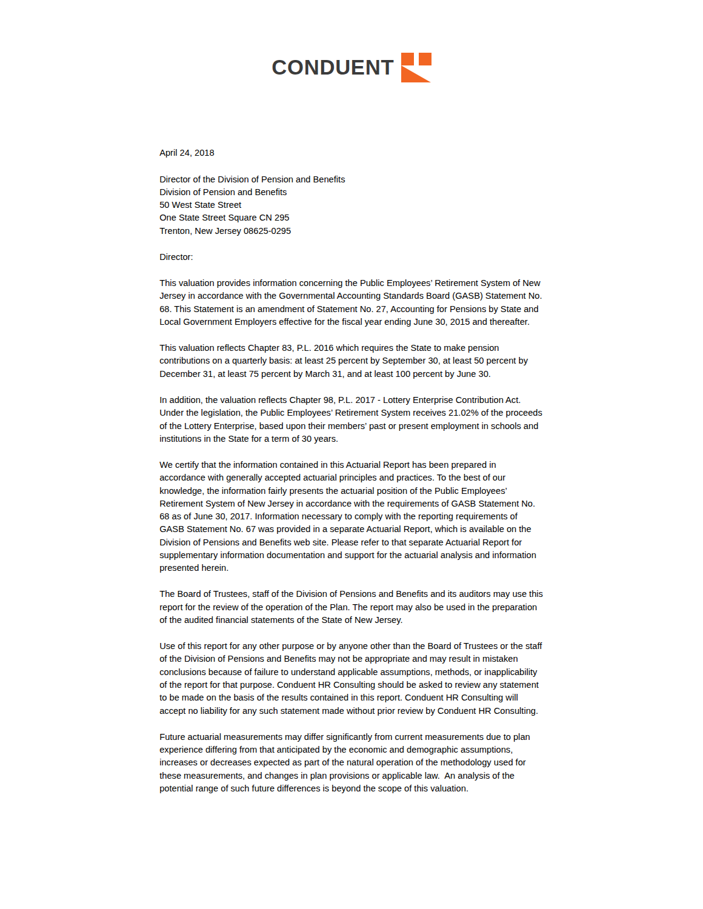CONDUENT
April 24, 2018
Director of the Division of Pension and Benefits
Division of Pension and Benefits
50 West State Street
One State Street Square CN 295
Trenton, New Jersey 08625-0295
Director:
This valuation provides information concerning the Public Employees’ Retirement System of New Jersey in accordance with the Governmental Accounting Standards Board (GASB) Statement No. 68. This Statement is an amendment of Statement No. 27, Accounting for Pensions by State and Local Government Employers effective for the fiscal year ending June 30, 2015 and thereafter.
This valuation reflects Chapter 83, P.L. 2016 which requires the State to make pension contributions on a quarterly basis: at least 25 percent by September 30, at least 50 percent by December 31, at least 75 percent by March 31, and at least 100 percent by June 30.
In addition, the valuation reflects Chapter 98, P.L. 2017 - Lottery Enterprise Contribution Act. Under the legislation, the Public Employees’ Retirement System receives 21.02% of the proceeds of the Lottery Enterprise, based upon their members’ past or present employment in schools and institutions in the State for a term of 30 years.
We certify that the information contained in this Actuarial Report has been prepared in accordance with generally accepted actuarial principles and practices. To the best of our knowledge, the information fairly presents the actuarial position of the Public Employees’ Retirement System of New Jersey in accordance with the requirements of GASB Statement No. 68 as of June 30, 2017. Information necessary to comply with the reporting requirements of GASB Statement No. 67 was provided in a separate Actuarial Report, which is available on the Division of Pensions and Benefits web site. Please refer to that separate Actuarial Report for supplementary information documentation and support for the actuarial analysis and information presented herein.
The Board of Trustees, staff of the Division of Pensions and Benefits and its auditors may use this report for the review of the operation of the Plan. The report may also be used in the preparation of the audited financial statements of the State of New Jersey.
Use of this report for any other purpose or by anyone other than the Board of Trustees or the staff of the Division of Pensions and Benefits may not be appropriate and may result in mistaken conclusions because of failure to understand applicable assumptions, methods, or inapplicability of the report for that purpose. Conduent HR Consulting should be asked to review any statement to be made on the basis of the results contained in this report. Conduent HR Consulting will accept no liability for any such statement made without prior review by Conduent HR Consulting.
Future actuarial measurements may differ significantly from current measurements due to plan experience differing from that anticipated by the economic and demographic assumptions, increases or decreases expected as part of the natural operation of the methodology used for these measurements, and changes in plan provisions or applicable law. An analysis of the potential range of such future differences is beyond the scope of this valuation.